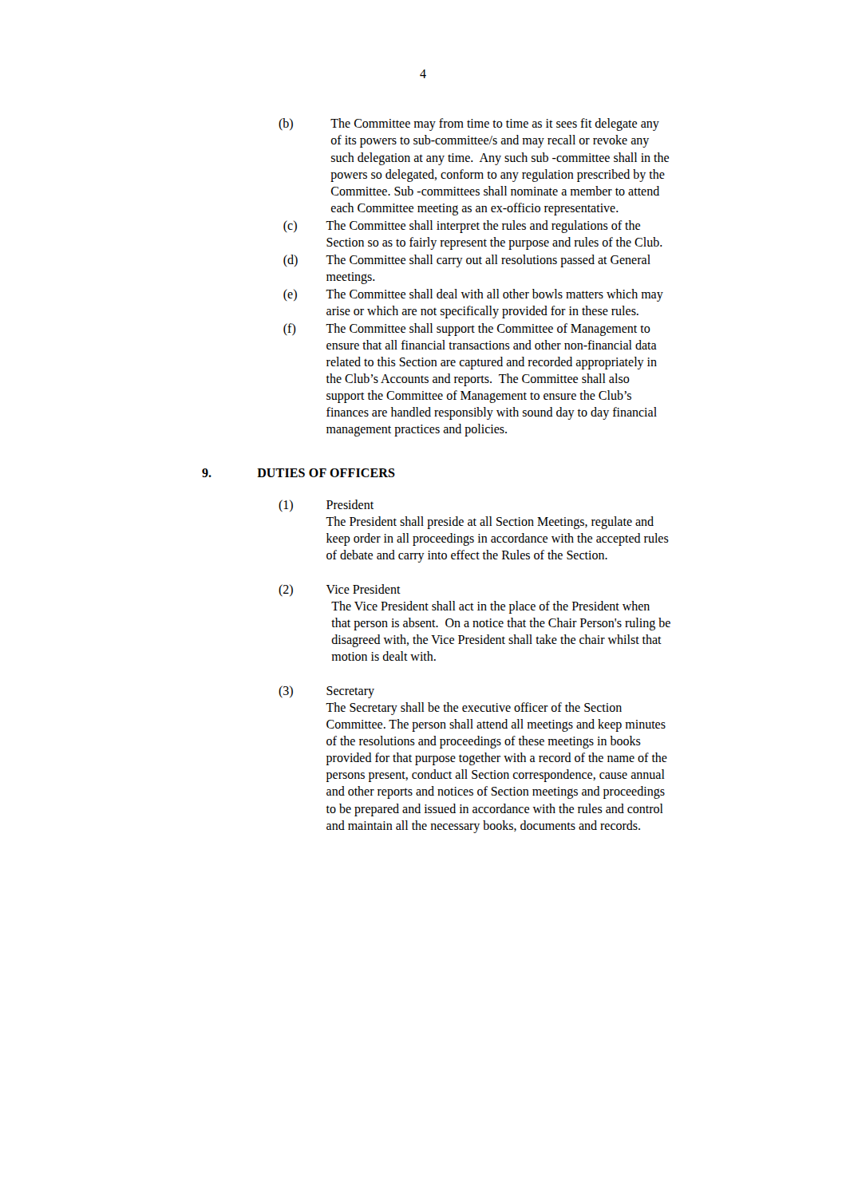4
(b)
The Committee may from time to time as it sees fit delegate any of its powers to sub-committee/s and may recall or revoke any such delegation at any time. Any such sub -committee shall in the powers so delegated, conform to any regulation prescribed by the Committee. Sub -committees shall nominate a member to attend each Committee meeting as an ex-officio representative.
(c)
The Committee shall interpret the rules and regulations of the Section so as to fairly represent the purpose and rules of the Club.
(d)
The Committee shall carry out all resolutions passed at General meetings.
(e)
The Committee shall deal with all other bowls matters which may arise or which are not specifically provided for in these rules.
(f)
The Committee shall support the Committee of Management to ensure that all financial transactions and other non-financial data related to this Section are captured and recorded appropriately in the Club’s Accounts and reports. The Committee shall also support the Committee of Management to ensure the Club’s finances are handled responsibly with sound day to day financial management practices and policies.
9.
DUTIES OF OFFICERS
(1)
President
The President shall preside at all Section Meetings, regulate and keep order in all proceedings in accordance with the accepted rules of debate and carry into effect the Rules of the Section.
(2)
Vice President
The Vice President shall act in the place of the President when that person is absent. On a notice that the Chair Person's ruling be disagreed with, the Vice President shall take the chair whilst that motion is dealt with.
(3)
Secretary
The Secretary shall be the executive officer of the Section Committee. The person shall attend all meetings and keep minutes of the resolutions and proceedings of these meetings in books provided for that purpose together with a record of the name of the persons present, conduct all Section correspondence, cause annual and other reports and notices of Section meetings and proceedings to be prepared and issued in accordance with the rules and control and maintain all the necessary books, documents and records.